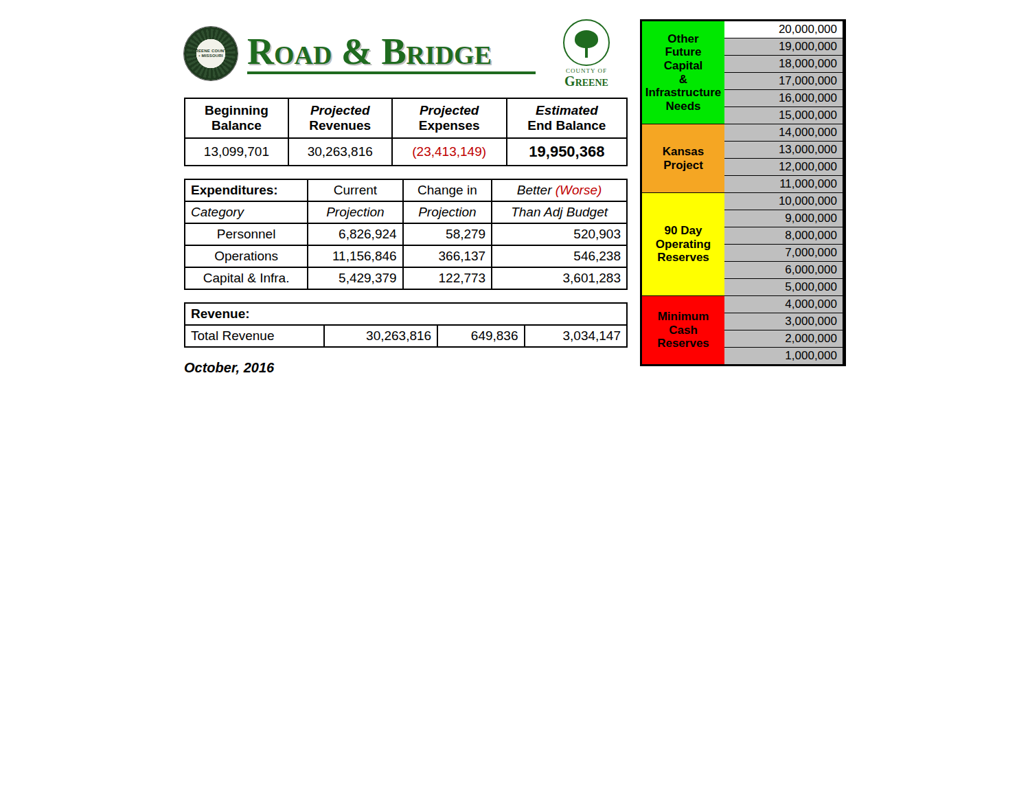Road & Bridge
COUNTY OF
Greene
| Beginning Balance | Projected Revenues | Projected Expenses | Estimated End Balance |
| --- | --- | --- | --- |
| 13,099,701 | 30,263,816 | (23,413,149) | 19,950,368 |
| Expenditures: | Current | Change in | Better (Worse) |
| Category | Projection | Projection | Than Adj Budget |
| Personnel | 6,826,924 | 58,279 | 520,903 |
| Operations | 11,156,846 | 366,137 | 546,238 |
| Capital & Infra. | 5,429,379 | 122,773 | 3,601,283 |
| Revenue: |
| Total Revenue | 30,263,816 | 649,836 | 3,034,147 |
October, 2016
20,000,000
Other
Future
Capital
&
Infrastructure
Needs
19,000,000
18,000,000
17,000,000
16,000,000
15,000,000
14,000,000
Kansas
Project
13,000,000
12,000,000
11,000,000
10,000,000
90 Day
Operating
Reserves
9,000,000
8,000,000
7,000,000
6,000,000
5,000,000
4,000,000
Minimum
Cash
Reserves
3,000,000
2,000,000
1,000,000